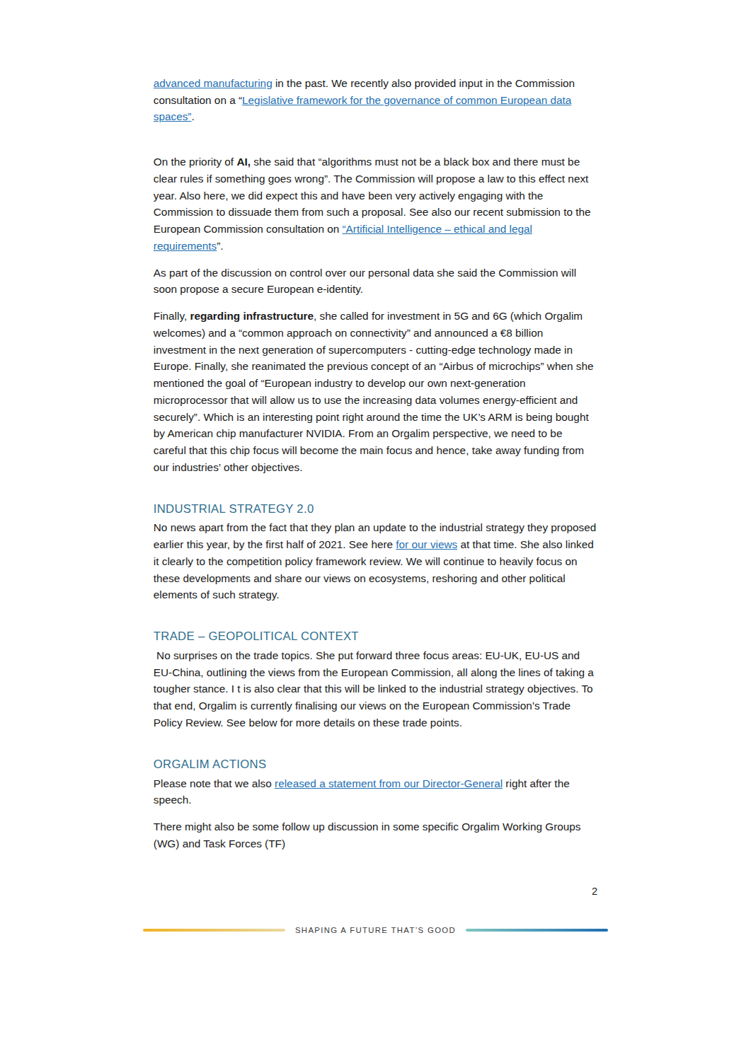advanced manufacturing in the past. We recently also provided input in the Commission consultation on a “Legislative framework for the governance of common European data spaces”.
On the priority of AI, she said that “algorithms must not be a black box and there must be clear rules if something goes wrong”. The Commission will propose a law to this effect next year. Also here, we did expect this and have been very actively engaging with the Commission to dissuade them from such a proposal. See also our recent submission to the European Commission consultation on “Artificial Intelligence – ethical and legal requirements”.
As part of the discussion on control over our personal data she said the Commission will soon propose a secure European e-identity.
Finally, regarding infrastructure, she called for investment in 5G and 6G (which Orgalim welcomes) and a “common approach on connectivity” and announced a €8 billion investment in the next generation of supercomputers - cutting-edge technology made in Europe. Finally, she reanimated the previous concept of an “Airbus of microchips” when she mentioned the goal of “European industry to develop our own next-generation microprocessor that will allow us to use the increasing data volumes energy-efficient and securely”. Which is an interesting point right around the time the UK’s ARM is being bought by American chip manufacturer NVIDIA. From an Orgalim perspective, we need to be careful that this chip focus will become the main focus and hence, take away funding from our industries’ other objectives.
Industrial Strategy 2.0
No news apart from the fact that they plan an update to the industrial strategy they proposed earlier this year, by the first half of 2021. See here for our views at that time. She also linked it clearly to the competition policy framework review. We will continue to heavily focus on these developments and share our views on ecosystems, reshoring and other political elements of such strategy.
Trade – Geopolitical Context
No surprises on the trade topics. She put forward three focus areas: EU-UK, EU-US and EU-China, outlining the views from the European Commission, all along the lines of taking a tougher stance. I t is also clear that this will be linked to the industrial strategy objectives. To that end, Orgalim is currently finalising our views on the European Commission’s Trade Policy Review. See below for more details on these trade points.
Orgalim Actions
Please note that we also released a statement from our Director-General right after the speech.
There might also be some follow up discussion in some specific Orgalim Working Groups (WG) and Task Forces (TF)
2
SHAPING A FUTURE THAT’S GOOD